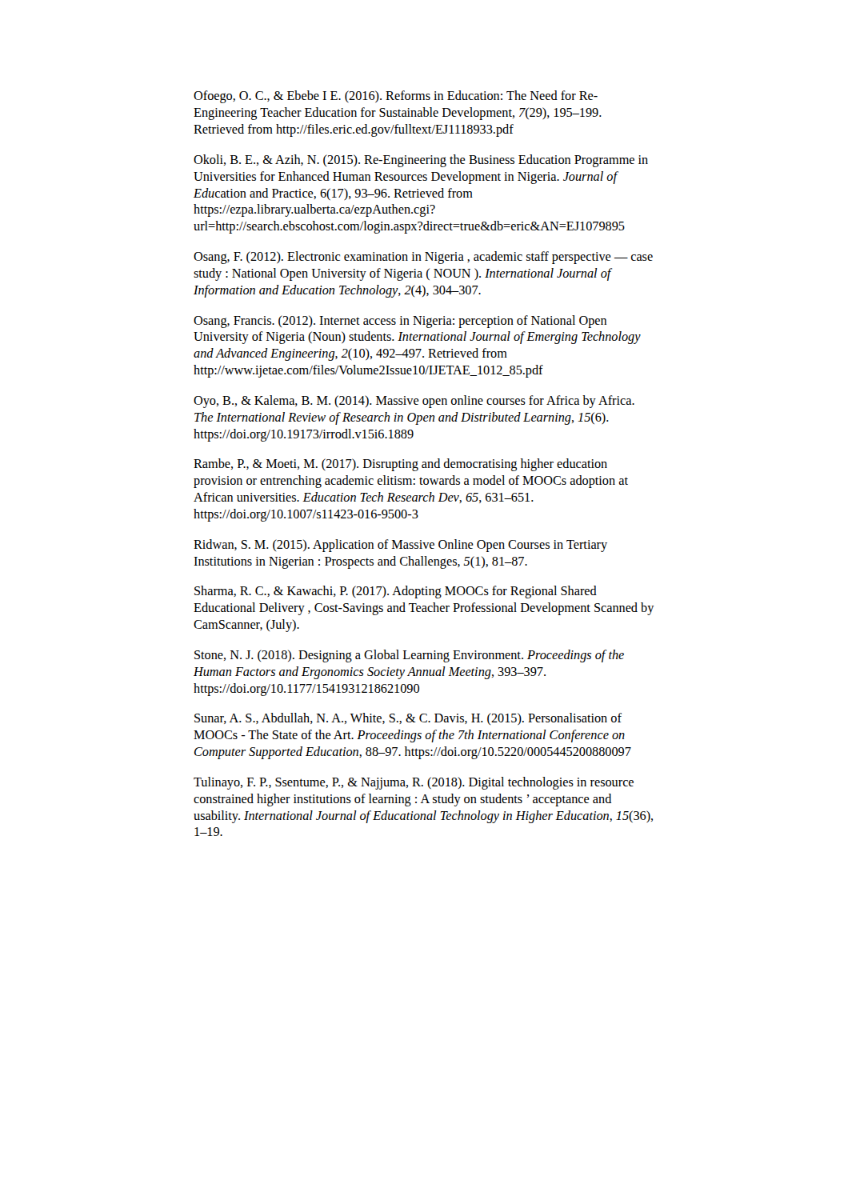Ofoego, O. C., & Ebebe I E. (2016). Reforms in Education: The Need for Re-Engineering Teacher Education for Sustainable Development, 7(29), 195–199. Retrieved from http://files.eric.ed.gov/fulltext/EJ1118933.pdf
Okoli, B. E., & Azih, N. (2015). Re-Engineering the Business Education Programme in Universities for Enhanced Human Resources Development in Nigeria. Journal of Education and Practice, 6(17), 93–96. Retrieved from https://ezpa.library.ualberta.ca/ezpAuthen.cgi?url=http://search.ebscohost.com/login.aspx?direct=true&db=eric&AN=EJ1079895
Osang, F. (2012). Electronic examination in Nigeria , academic staff perspective — case study : National Open University of Nigeria ( NOUN ). International Journal of Information and Education Technology, 2(4), 304–307.
Osang, Francis. (2012). Internet access in Nigeria: perception of National Open University of Nigeria (Noun) students. International Journal of Emerging Technology and Advanced Engineering, 2(10), 492–497. Retrieved from http://www.ijetae.com/files/Volume2Issue10/IJETAE_1012_85.pdf
Oyo, B., & Kalema, B. M. (2014). Massive open online courses for Africa by Africa. The International Review of Research in Open and Distributed Learning, 15(6). https://doi.org/10.19173/irrodl.v15i6.1889
Rambe, P., & Moeti, M. (2017). Disrupting and democratising higher education provision or entrenching academic elitism: towards a model of MOOCs adoption at African universities. Education Tech Research Dev, 65, 631–651. https://doi.org/10.1007/s11423-016-9500-3
Ridwan, S. M. (2015). Application of Massive Online Open Courses in Tertiary Institutions in Nigerian : Prospects and Challenges, 5(1), 81–87.
Sharma, R. C., & Kawachi, P. (2017). Adopting MOOCs for Regional Shared Educational Delivery , Cost-Savings and Teacher Professional Development Scanned by CamScanner, (July).
Stone, N. J. (2018). Designing a Global Learning Environment. Proceedings of the Human Factors and Ergonomics Society Annual Meeting, 393–397. https://doi.org/10.1177/1541931218621090
Sunar, A. S., Abdullah, N. A., White, S., & C. Davis, H. (2015). Personalisation of MOOCs - The State of the Art. Proceedings of the 7th International Conference on Computer Supported Education, 88–97. https://doi.org/10.5220/0005445200880097
Tulinayo, F. P., Ssentume, P., & Najjuma, R. (2018). Digital technologies in resource constrained higher institutions of learning : A study on students ’ acceptance and usability. International Journal of Educational Technology in Higher Education, 15(36), 1–19.